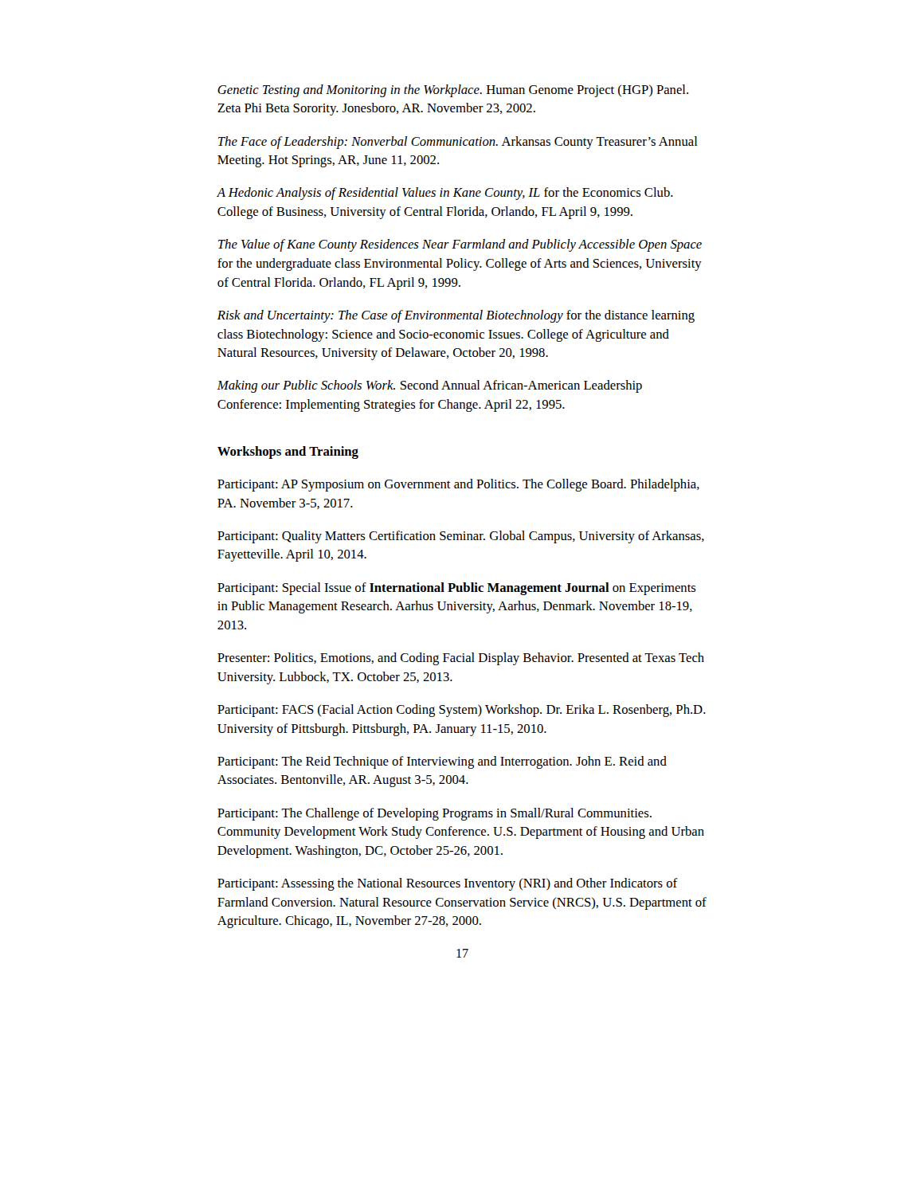Genetic Testing and Monitoring in the Workplace. Human Genome Project (HGP) Panel. Zeta Phi Beta Sorority. Jonesboro, AR. November 23, 2002.
The Face of Leadership: Nonverbal Communication. Arkansas County Treasurer’s Annual Meeting. Hot Springs, AR, June 11, 2002.
A Hedonic Analysis of Residential Values in Kane County, IL for the Economics Club. College of Business, University of Central Florida, Orlando, FL April 9, 1999.
The Value of Kane County Residences Near Farmland and Publicly Accessible Open Space for the undergraduate class Environmental Policy. College of Arts and Sciences, University of Central Florida. Orlando, FL April 9, 1999.
Risk and Uncertainty: The Case of Environmental Biotechnology for the distance learning class Biotechnology: Science and Socio-economic Issues. College of Agriculture and Natural Resources, University of Delaware, October 20, 1998.
Making our Public Schools Work. Second Annual African-American Leadership Conference: Implementing Strategies for Change. April 22, 1995.
Workshops and Training
Participant: AP Symposium on Government and Politics. The College Board. Philadelphia, PA. November 3-5, 2017.
Participant: Quality Matters Certification Seminar. Global Campus, University of Arkansas, Fayetteville. April 10, 2014.
Participant: Special Issue of International Public Management Journal on Experiments in Public Management Research. Aarhus University, Aarhus, Denmark. November 18-19, 2013.
Presenter: Politics, Emotions, and Coding Facial Display Behavior. Presented at Texas Tech University. Lubbock, TX. October 25, 2013.
Participant: FACS (Facial Action Coding System) Workshop. Dr. Erika L. Rosenberg, Ph.D. University of Pittsburgh. Pittsburgh, PA. January 11-15, 2010.
Participant: The Reid Technique of Interviewing and Interrogation. John E. Reid and Associates. Bentonville, AR. August 3-5, 2004.
Participant: The Challenge of Developing Programs in Small/Rural Communities. Community Development Work Study Conference. U.S. Department of Housing and Urban Development. Washington, DC, October 25-26, 2001.
Participant: Assessing the National Resources Inventory (NRI) and Other Indicators of Farmland Conversion. Natural Resource Conservation Service (NRCS), U.S. Department of Agriculture. Chicago, IL, November 27-28, 2000.
17